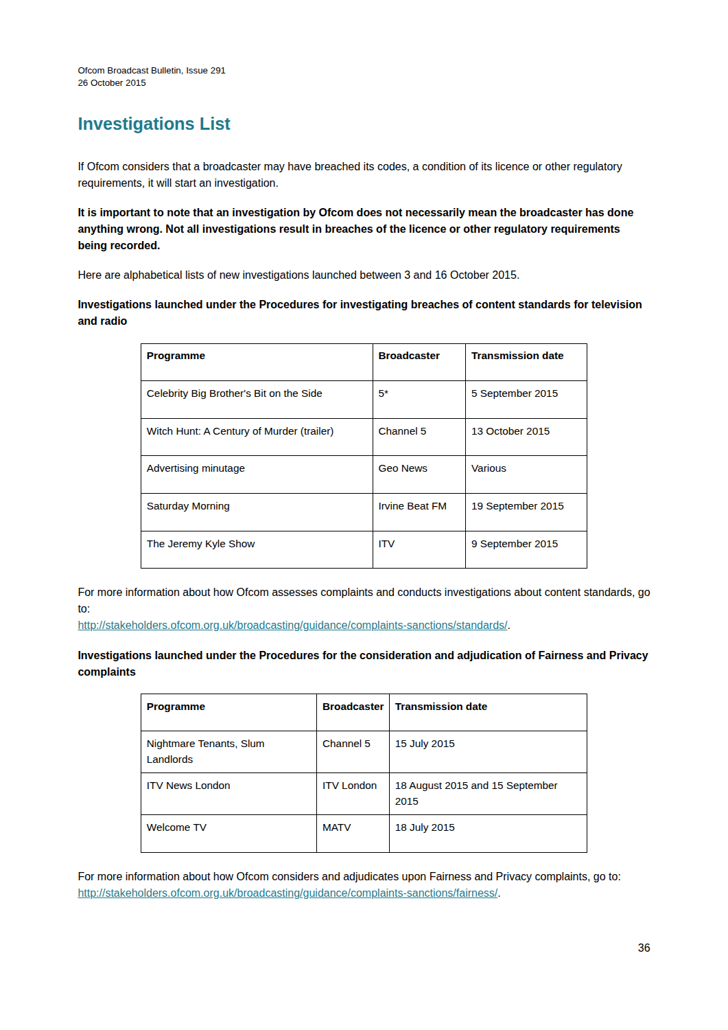Ofcom Broadcast Bulletin, Issue 291
26 October 2015
Investigations List
If Ofcom considers that a broadcaster may have breached its codes, a condition of its licence or other regulatory requirements, it will start an investigation.
It is important to note that an investigation by Ofcom does not necessarily mean the broadcaster has done anything wrong. Not all investigations result in breaches of the licence or other regulatory requirements being recorded.
Here are alphabetical lists of new investigations launched between 3 and 16 October 2015.
Investigations launched under the Procedures for investigating breaches of content standards for television and radio
| Programme | Broadcaster | Transmission date |
| --- | --- | --- |
| Celebrity Big Brother's Bit on the Side | 5* | 5 September 2015 |
| Witch Hunt: A Century of Murder (trailer) | Channel 5 | 13 October 2015 |
| Advertising minutage | Geo News | Various |
| Saturday Morning | Irvine Beat FM | 19 September 2015 |
| The Jeremy Kyle Show | ITV | 9 September 2015 |
For more information about how Ofcom assesses complaints and conducts investigations about content standards, go to:
http://stakeholders.ofcom.org.uk/broadcasting/guidance/complaints-sanctions/standards/.
Investigations launched under the Procedures for the consideration and adjudication of Fairness and Privacy complaints
| Programme | Broadcaster | Transmission date |
| --- | --- | --- |
| Nightmare Tenants, Slum Landlords | Channel 5 | 15 July 2015 |
| ITV News London | ITV London | 18 August 2015 and 15 September 2015 |
| Welcome TV | MATV | 18 July 2015 |
For more information about how Ofcom considers and adjudicates upon Fairness and Privacy complaints, go to:
http://stakeholders.ofcom.org.uk/broadcasting/guidance/complaints-sanctions/fairness/.
36